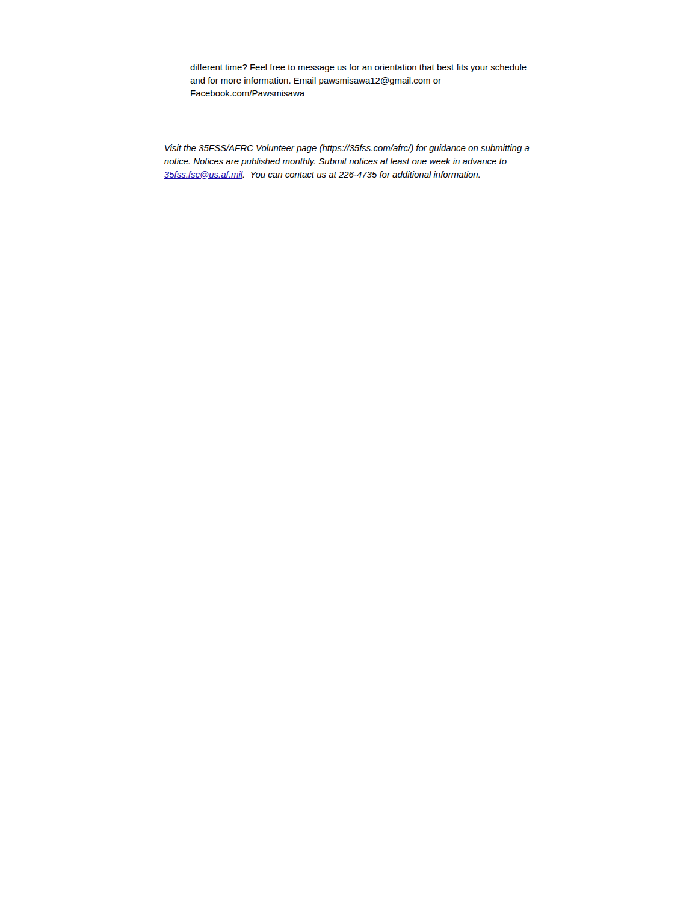different time? Feel free to message us for an orientation that best fits your schedule and for more information. Email pawsmisawa12@gmail.com or Facebook.com/Pawsmisawa
Visit the 35FSS/AFRC Volunteer page (https://35fss.com/afrc/) for guidance on submitting a notice. Notices are published monthly. Submit notices at least one week in advance to 35fss.fsc@us.af.mil. You can contact us at 226-4735 for additional information.